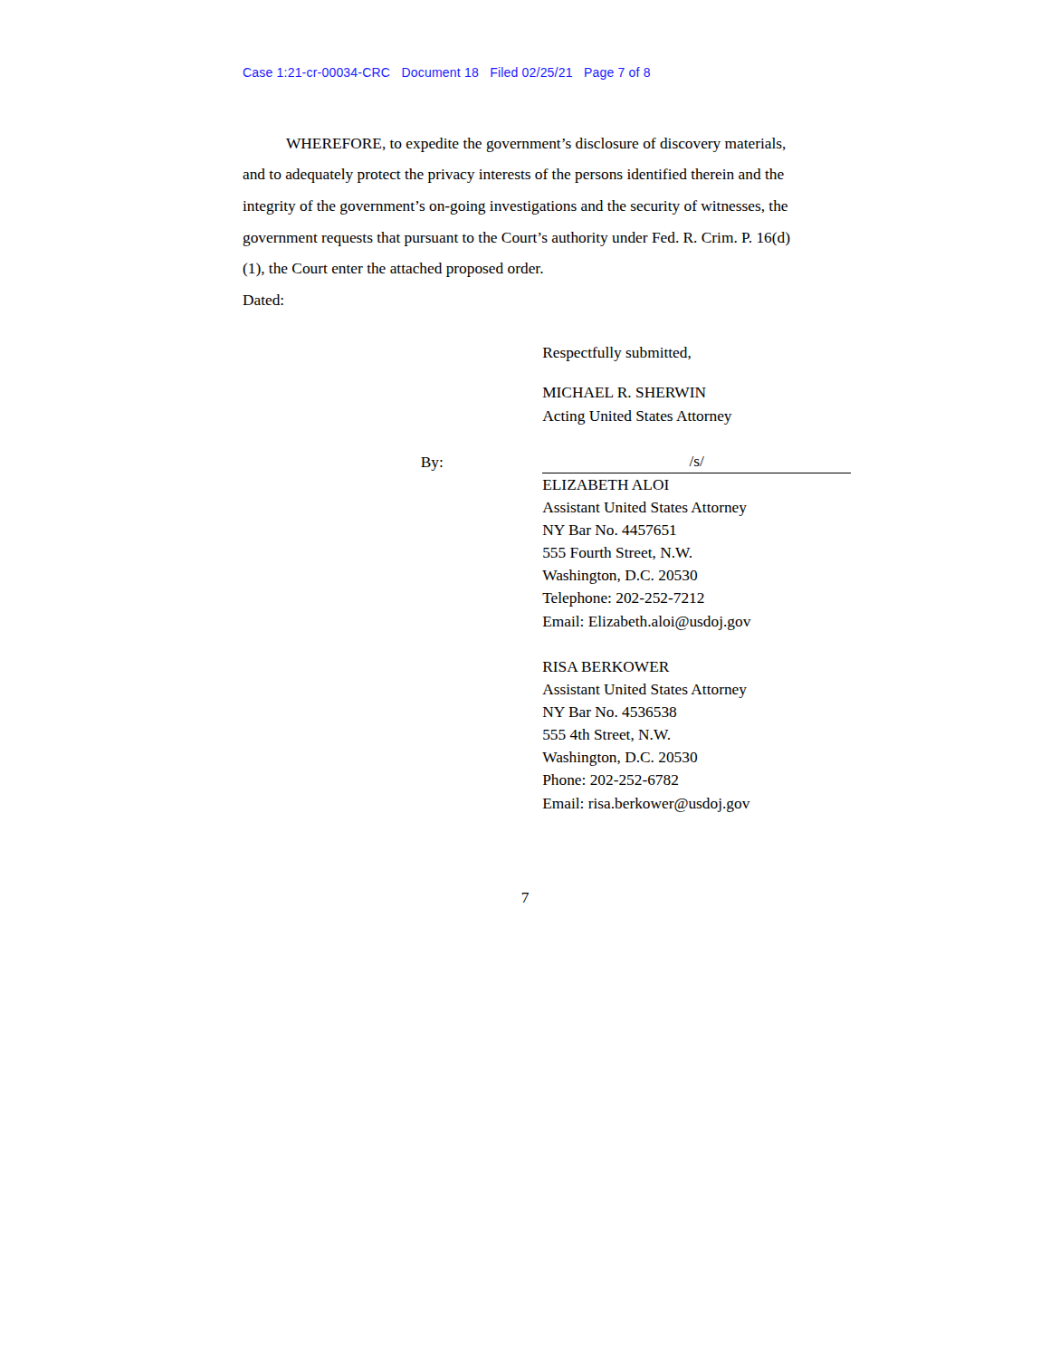Case 1:21-cr-00034-CRC Document 18 Filed 02/25/21 Page 7 of 8
WHEREFORE, to expedite the government’s disclosure of discovery materials, and to adequately protect the privacy interests of the persons identified therein and the integrity of the government’s on-going investigations and the security of witnesses, the government requests that pursuant to the Court’s authority under Fed. R. Crim. P. 16(d)(1), the Court enter the attached proposed order.
Dated:
Respectfully submitted,
MICHAEL R. SHERWIN
Acting United States Attorney
By:
/s/
ELIZABETH ALOI
Assistant United States Attorney
NY Bar No. 4457651
555 Fourth Street, N.W.
Washington, D.C. 20530
Telephone: 202-252-7212
Email: Elizabeth.aloi@usdoj.gov
RISA BERKOWER
Assistant United States Attorney
NY Bar No. 4536538
555 4th Street, N.W.
Washington, D.C. 20530
Phone: 202-252-6782
Email: risa.berkower@usdoj.gov
7